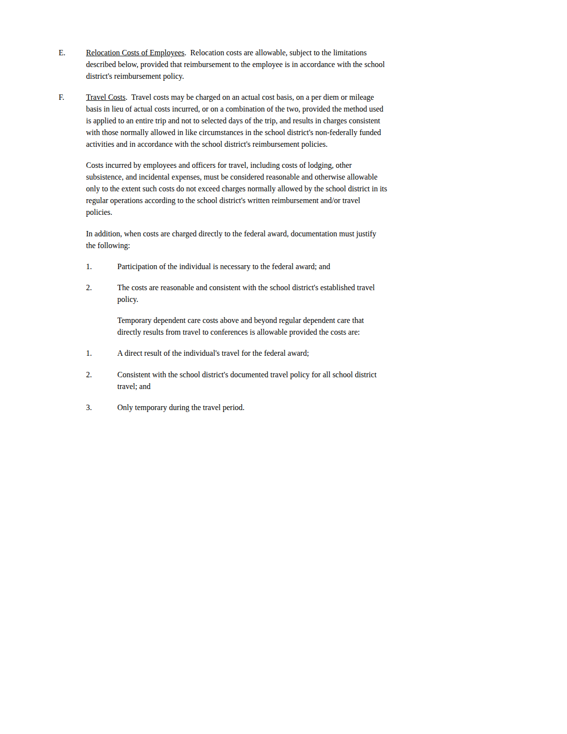E.
Relocation Costs of Employees. Relocation costs are allowable, subject to the limitations described below, provided that reimbursement to the employee is in accordance with the school district's reimbursement policy.
F.
Travel Costs. Travel costs may be charged on an actual cost basis, on a per diem or mileage basis in lieu of actual costs incurred, or on a combination of the two, provided the method used is applied to an entire trip and not to selected days of the trip, and results in charges consistent with those normally allowed in like circumstances in the school district's non-federally funded activities and in accordance with the school district's reimbursement policies.
Costs incurred by employees and officers for travel, including costs of lodging, other subsistence, and incidental expenses, must be considered reasonable and otherwise allowable only to the extent such costs do not exceed charges normally allowed by the school district in its regular operations according to the school district's written reimbursement and/or travel policies.
In addition, when costs are charged directly to the federal award, documentation must justify the following:
1.
Participation of the individual is necessary to the federal award; and
2.
The costs are reasonable and consistent with the school district's established travel policy.
Temporary dependent care costs above and beyond regular dependent care that directly results from travel to conferences is allowable provided the costs are:
1.
A direct result of the individual's travel for the federal award;
2.
Consistent with the school district's documented travel policy for all school district travel; and
3.
Only temporary during the travel period.